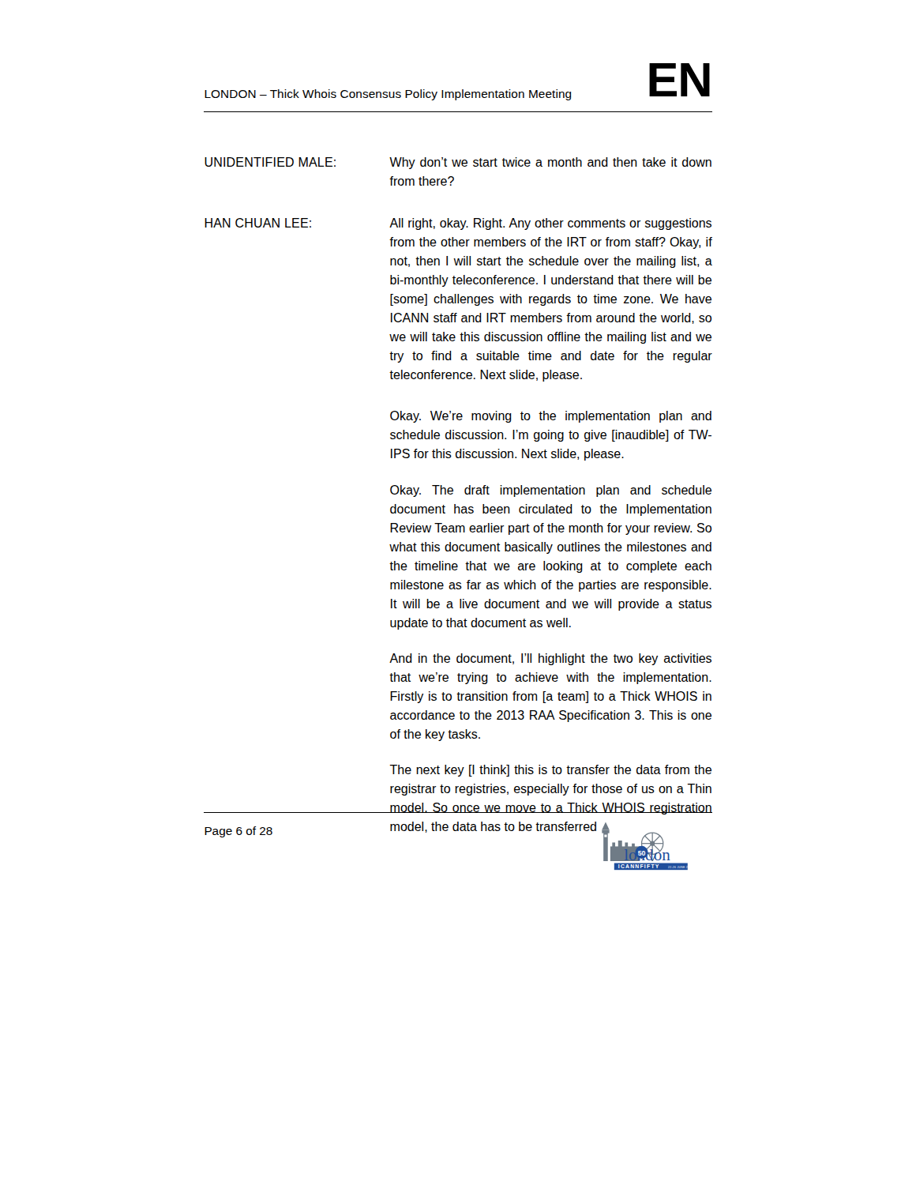EN
LONDON – Thick Whois Consensus Policy Implementation Meeting
UNIDENTIFIED MALE:
Why don’t we start twice a month and then take it down from there?
HAN CHUAN LEE:
All right, okay. Right. Any other comments or suggestions from the other members of the IRT or from staff? Okay, if not, then I will start the schedule over the mailing list, a bi-monthly teleconference. I understand that there will be [some] challenges with regards to time zone. We have ICANN staff and IRT members from around the world, so we will take this discussion offline the mailing list and we try to find a suitable time and date for the regular teleconference. Next slide, please.
Okay. We’re moving to the implementation plan and schedule discussion. I’m going to give [inaudible] of TW-IPS for this discussion. Next slide, please.
Okay. The draft implementation plan and schedule document has been circulated to the Implementation Review Team earlier part of the month for your review. So what this document basically outlines the milestones and the timeline that we are looking at to complete each milestone as far as which of the parties are responsible. It will be a live document and we will provide a status update to that document as well.
And in the document, I’ll highlight the two key activities that we’re trying to achieve with the implementation. Firstly is to transition from [a team] to a Thick WHOIS in accordance to the 2013 RAA Specification 3. This is one of the key tasks.
The next key [I think] this is to transfer the data from the registrar to registries, especially for those of us on a Thin model. So once we move to a Thick WHOIS registration model, the data has to be transferred
Page 6 of 28
london 50 ICANNFIFTY 22-26 JUNE 2014